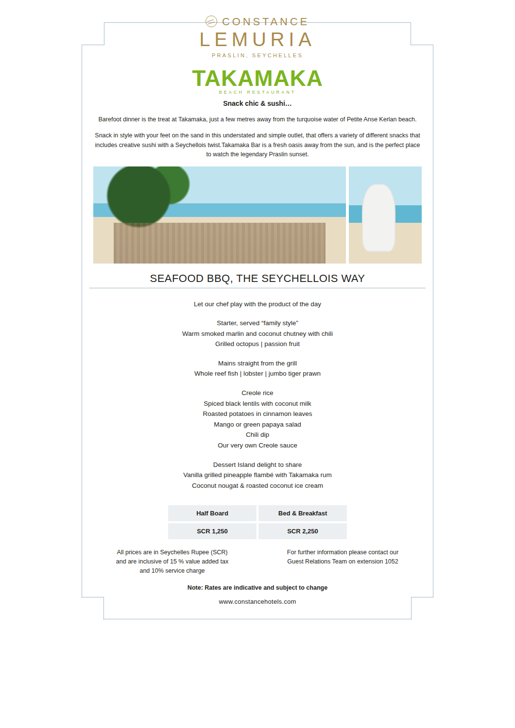CONSTANCE
LEMURIA
PRASLIN, SEYCHELLES
TAKAMAKA
BEACH RESTAURANT
Snack chic & sushi…
Barefoot dinner is the treat at Takamaka, just a few metres away from the turquoise water of Petite Anse Kerlan beach.
Snack in style with your feet on the sand in this understated and simple outlet, that offers a variety of different snacks that includes creative sushi with a Seychellois twist.Takamaka Bar is a fresh oasis away from the sun, and is the perfect place to watch the legendary Praslin sunset.
SEAFOOD BBQ, THE SEYCHELLOIS WAY
Let our chef play with the product of the day
Starter, served “family style”
Warm smoked marlin and coconut chutney with chili
Grilled octopus | passion fruit
Mains straight from the grill
Whole reef fish | lobster | jumbo tiger prawn
Creole rice
Spiced black lentils with coconut milk
Roasted potatoes in cinnamon leaves
Mango or green papaya salad
Chili dip
Our very own Creole sauce
Dessert Island delight to share
Vanilla grilled pineapple flambé with Takamaka rum
Coconut nougat & roasted coconut ice cream
| Half Board | Bed & Breakfast |
| --- | --- |
| SCR 1,250 | SCR 2,250 |
All prices are in Seychelles Rupee (SCR)
and are inclusive of 15 % value added tax
and 10% service charge
For further information please contact our
Guest Relations Team on extension 1052
Note: Rates are indicative and subject to change
www.constancehotels.com